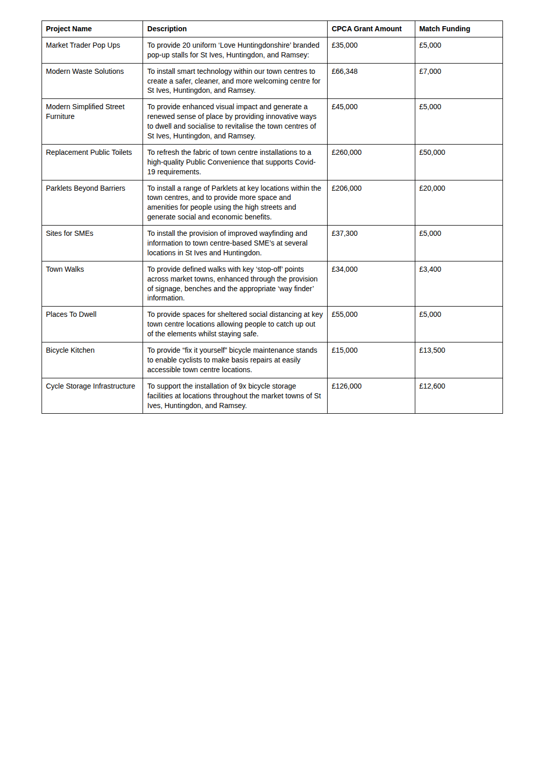| Project Name | Description | CPCA Grant Amount | Match Funding |
| --- | --- | --- | --- |
| Market Trader Pop Ups | To provide 20 uniform ‘Love Huntingdonshire’ branded pop-up stalls for St Ives, Huntingdon, and Ramsey: | £35,000 | £5,000 |
| Modern Waste Solutions | To install smart technology within our town centres to create a safer, cleaner, and more welcoming centre for St Ives, Huntingdon, and Ramsey. | £66,348 | £7,000 |
| Modern Simplified Street Furniture | To provide enhanced visual impact and generate a renewed sense of place by providing innovative ways to dwell and socialise to revitalise the town centres of St Ives, Huntingdon, and Ramsey. | £45,000 | £5,000 |
| Replacement Public Toilets | To refresh the fabric of town centre installations to a high-quality Public Convenience that supports Covid-19 requirements. | £260,000 | £50,000 |
| Parklets Beyond Barriers | To install a range of Parklets at key locations within the town centres, and to provide more space and amenities for people using the high streets and generate social and economic benefits. | £206,000 | £20,000 |
| Sites for SMEs | To install the provision of improved wayfinding and information to town centre-based SME’s at several locations in St Ives and Huntingdon. | £37,300 | £5,000 |
| Town Walks | To provide defined walks with key ‘stop-off’ points across market towns, enhanced through the provision of signage, benches and the appropriate ‘way finder’ information. | £34,000 | £3,400 |
| Places To Dwell | To provide spaces for sheltered social distancing at key town centre locations allowing people to catch up out of the elements whilst staying safe. | £55,000 | £5,000 |
| Bicycle Kitchen | To provide “fix it yourself” bicycle maintenance stands to enable cyclists to make basis repairs at easily accessible town centre locations. | £15,000 | £13,500 |
| Cycle Storage Infrastructure | To support the installation of 9x bicycle storage facilities at locations throughout the market towns of St Ives, Huntingdon, and Ramsey. | £126,000 | £12,600 |